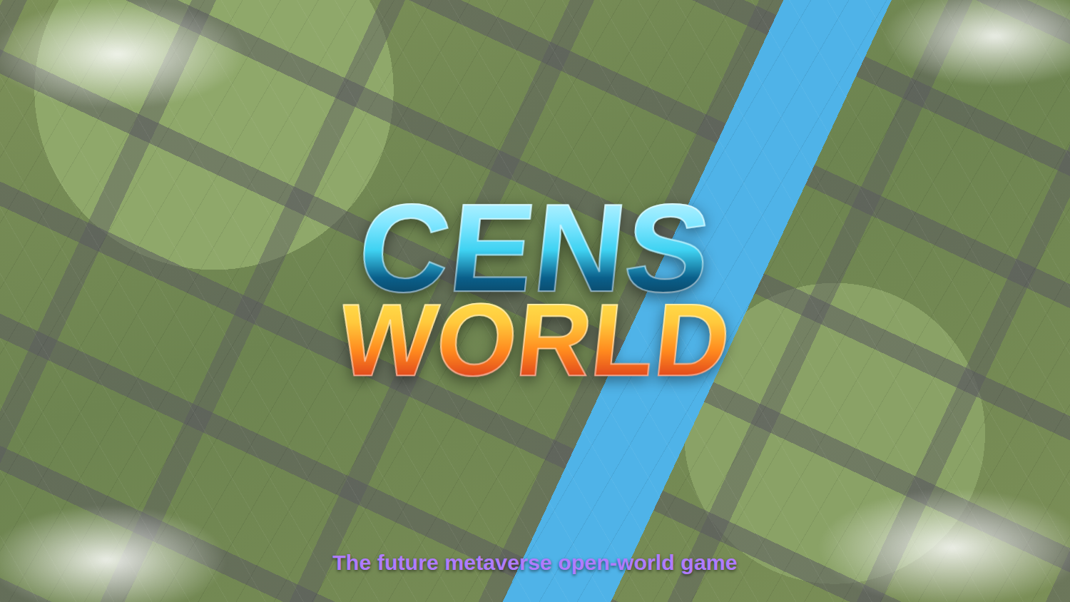Cens World
The future metaverse open-world game